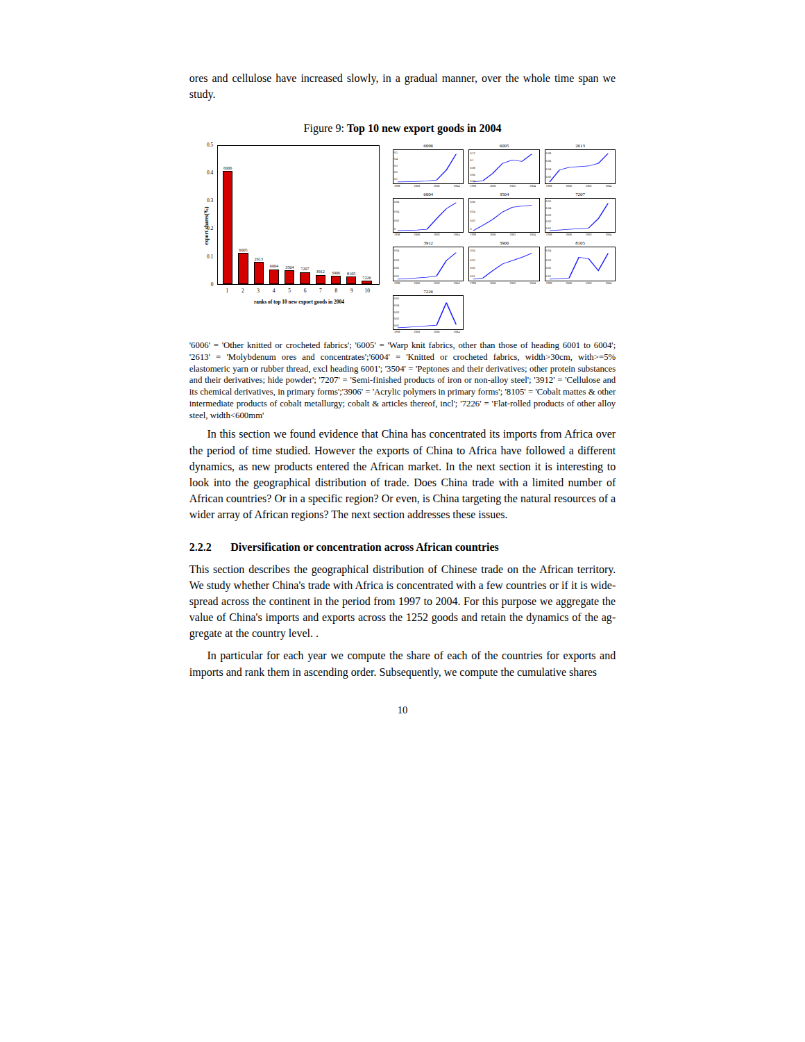ores and cellulose have increased slowly, in a gradual manner, over the whole time span we study.
Figure 9: Top 10 new export goods in 2004
export shares(%)
0.5 0.4 0.3 0.2 0.1 0
6006
6005
2613
6004
3504
7207
3912
3906
8105
7226
1 2 3 4 5 6 7 8 9 10
ranks of top 10 new export goods in 2004
6006
0.5 0.4 0.3 0.2 0.1
1998200020022004
6005
0.12 0.1 0.08 0.06 0.04
1998200020022004
2613
0.08 0.06 0.04 0.02
1998200020022004
6004
0.06 0.04 0.02 0
1998200020022004
3504
0.06 0.04 0.02 0
1998200020022004
7207
0.05 0.04 0.03 0.02 0.01
1998200020022004
3912
0.04 0.03 0.02 0.01
1998200020022004
3906
0.04 0.03 0.02 0.01
1998200020022004
8105
0.04 0.03 0.02 0.01
1998200020022004
7226
0.05 0.04 0.03 0.02 0.01
1998200020022004
'6006' = 'Other knitted or crocheted fabrics'; '6005' = 'Warp knit fabrics, other than those of heading 6001 to 6004'; '2613' = 'Molybdenum ores and concentrates';'6004' = 'Knitted or crocheted fabrics, width>30cm, with>=5% elastomeric yarn or rubber thread, excl heading 6001'; '3504' = 'Peptones and their derivatives; other protein substances and their derivatives; hide powder'; '7207' = 'Semi-finished products of iron or non-alloy steel'; '3912' = 'Cellulose and its chemical derivatives, in primary forms';'3906' = 'Acrylic polymers in primary forms'; '8105' = 'Cobalt mattes & other intermediate products of cobalt metallurgy; cobalt & articles thereof, incl'; '7226' = 'Flat-rolled products of other alloy steel, width<600mm'
In this section we found evidence that China has concentrated its imports from Africa over the period of time studied. However the exports of China to Africa have followed a different dynamics, as new products entered the African market. In the next section it is interesting to look into the geographical distribution of trade. Does China trade with a limited number of African countries? Or in a specific region? Or even, is China targeting the natural resources of a wider array of African regions? The next section addresses these issues.
2.2.2 Diversification or concentration across African countries
This section describes the geographical distribution of Chinese trade on the African territory. We study whether China's trade with Africa is concentrated with a few countries or if it is widespread across the continent in the period from 1997 to 2004. For this purpose we aggregate the value of China's imports and exports across the 1252 goods and retain the dynamics of the aggregate at the country level. .
In particular for each year we compute the share of each of the countries for exports and imports and rank them in ascending order. Subsequently, we compute the cumulative shares
10